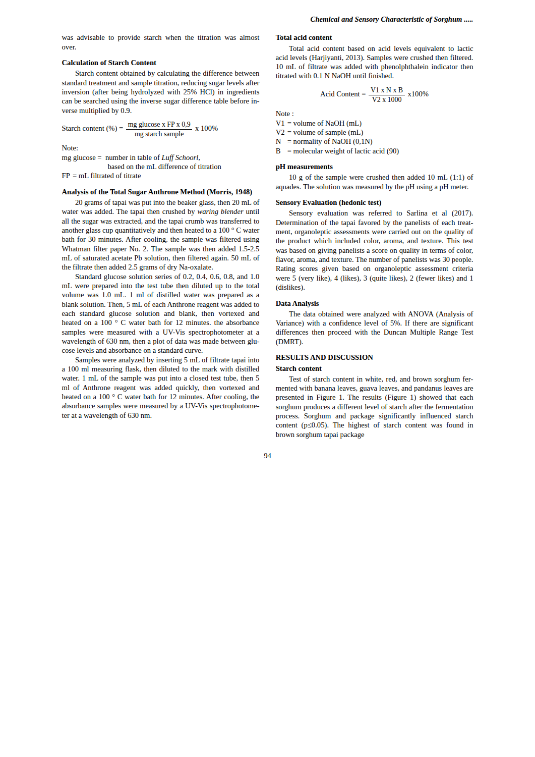Chemical and Sensory Characteristic of Sorghum .....
was advisable to provide starch when the titration was almost over.
Calculation of Starch Content
Starch content obtained by calculating the difference between standard treatment and sample titration, reducing sugar levels after inversion (after being hydrolyzed with 25% HCl) in ingredients can be searched using the inverse sugar difference table before inverse multiplied by 0.9.
Starch content (%) = mg glucose x FP x 0,9 mg starch sample x 100%
Note:
mg glucose = number in table of Luff Schoorl,based on the mL difference of titration
| FP | = mL filtrated of titrate |
Analysis of the Total Sugar Anthrone Method (Morris, 1948)
20 grams of tapai was put into the beaker glass, then 20 mL of water was added. The tapai then crushed by waring blender until all the sugar was extracted, and the tapai crumb was transferred to another glass cup quantitatively and then heated to a 100 ° C water bath for 30 minutes. After cooling, the sample was filtered using Whatman filter paper No. 2. The sample was then added 1.5-2.5 mL of saturated acetate Pb solution, then filtered again. 50 mL of the filtrate then added 2.5 grams of dry Na-oxalate.
Standard glucose solution series of 0.2, 0.4, 0.6, 0.8, and 1.0 mL were prepared into the test tube then diluted up to the total volume was 1.0 mL. 1 ml of distilled water was prepared as a blank solution. Then, 5 mL of each Anthrone reagent was added to each standard glucose solution and blank, then vortexed and heated on a 100 ° C water bath for 12 minutes. the absorbance samples were measured with a UV-Vis spectrophotometer at a wavelength of 630 nm, then a plot of data was made between glucose levels and absorbance on a standard curve.
Samples were analyzed by inserting 5 mL of filtrate tapai into a 100 ml measuring flask, then diluted to the mark with distilled water. 1 mL of the sample was put into a closed test tube, then 5 ml of Anthrone reagent was added quickly, then vortexed and heated on a 100 ° C water bath for 12 minutes. After cooling, the absorbance samples were measured by a UV-Vis spectrophotometer at a wavelength of 630 nm.
Total acid content
Total acid content based on acid levels equivalent to lactic acid levels (Harjiyanti, 2013). Samples were crushed then filtered. 10 mL of filtrate was added with phenolphthalein indicator then titrated with 0.1 N NaOH until finished.
Acid Content = V1 x N x B V2 x 1000 x100%
Note :
| V1 | = volume of NaOH (mL) |
| V2 | = volume of sample (mL) |
| N | = normality of NaOH (0,1N) |
| B | = molecular weight of lactic acid (90) |
pH measurements
10 g of the sample were crushed then added 10 mL (1:1) of aquades. The solution was measured by the pH using a pH meter.
Sensory Evaluation (hedonic test)
Sensory evaluation was referred to Sarlina et al (2017). Determination of the tapai favored by the panelists of each treatment, organoleptic assessments were carried out on the quality of the product which included color, aroma, and texture. This test was based on giving panelists a score on quality in terms of color, flavor, aroma, and texture. The number of panelists was 30 people. Rating scores given based on organoleptic assessment criteria were 5 (very like), 4 (likes), 3 (quite likes), 2 (fewer likes) and 1 (dislikes).
Data Analysis
The data obtained were analyzed with ANOVA (Analysis of Variance) with a confidence level of 5%. If there are significant differences then proceed with the Duncan Multiple Range Test (DMRT).
RESULTS AND DISCUSSION
Starch content
Test of starch content in white, red, and brown sorghum fermented with banana leaves, guava leaves, and pandanus leaves are presented in Figure 1. The results (Figure 1) showed that each sorghum produces a different level of starch after the fermentation process. Sorghum and package significantly influenced starch content (p≤0.05). The highest of starch content was found in brown sorghum tapai package
94